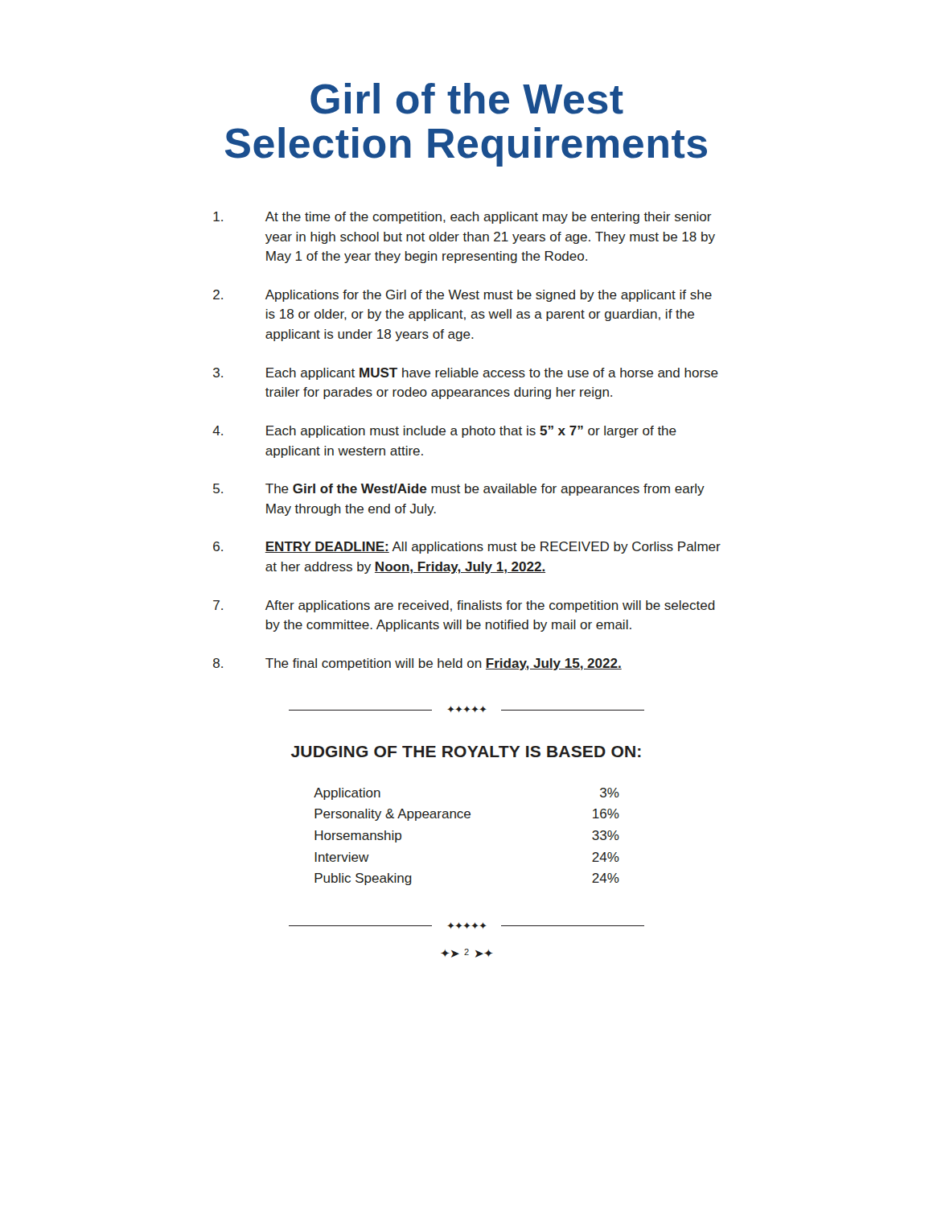Girl of the West
Selection Requirements
1. At the time of the competition, each applicant may be entering their senior year in high school but not older than 21 years of age. They must be 18 by May 1 of the year they begin representing the Rodeo.
2. Applications for the Girl of the West must be signed by the applicant if she is 18 or older, or by the applicant, as well as a parent or guardian, if the applicant is under 18 years of age.
3. Each applicant MUST have reliable access to the use of a horse and horse trailer for parades or rodeo appearances during her reign.
4. Each application must include a photo that is 5” x 7” or larger of the applicant in western attire.
5. The Girl of the West/Aide must be available for appearances from early May through the end of July.
6. ENTRY DEADLINE: All applications must be RECEIVED by Corliss Palmer at her address by Noon, Friday, July 1, 2022.
7. After applications are received, finalists for the competition will be selected by the committee. Applicants will be notified by mail or email.
8. The final competition will be held on Friday, July 15, 2022.
✦✦✦✦✦
JUDGING OF THE ROYALTY IS BASED ON:
| Application | 3% |
| Personality & Appearance | 16% |
| Horsemanship | 33% |
| Interview | 24% |
| Public Speaking | 24% |
✦✦✦✦✦
✦➤2➤✦